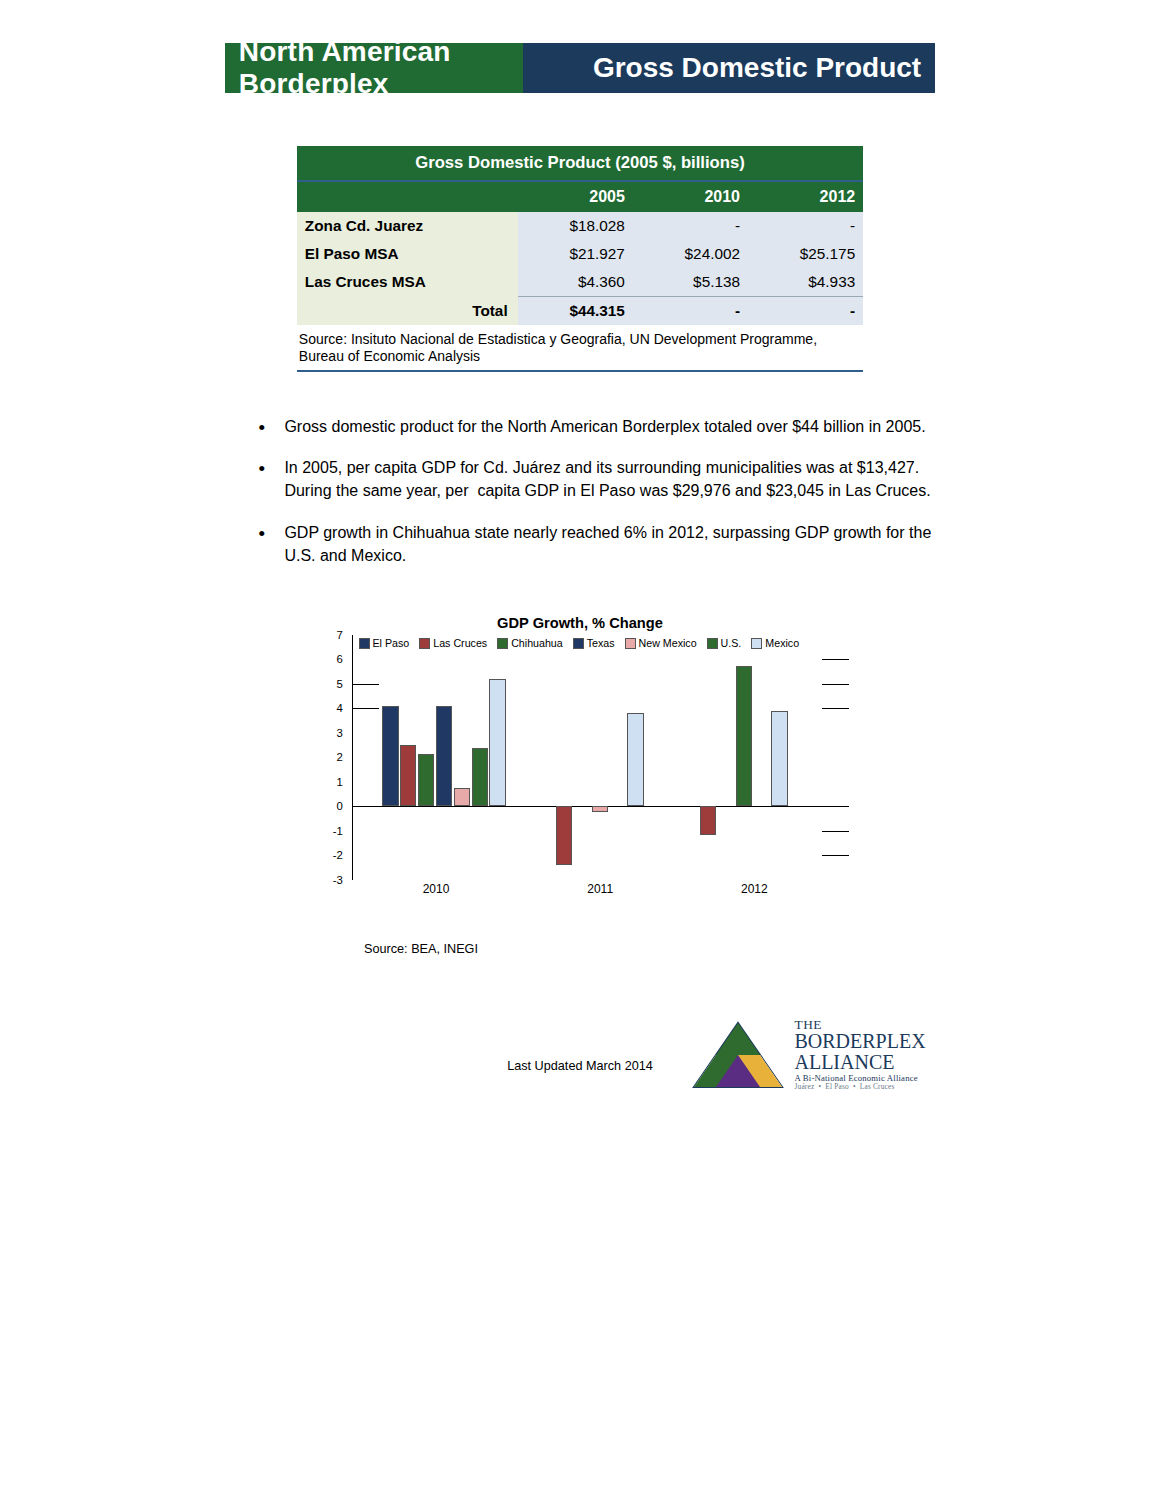North American Borderplex
Gross Domestic Product
| Gross Domestic Product (2005 $, billions) |
| --- |
| | 2005 | 2010 | 2012 |
| Zona Cd. Juarez | $18.028 | - | - |
| El Paso MSA | $21.927 | $24.002 | $25.175 |
| Las Cruces MSA | $4.360 | $5.138 | $4.933 |
| Total | $44.315 | - | - |
Source: Insituto Nacional de Estadistica y Geografia, UN Development Programme, Bureau of Economic Analysis
Gross domestic product for the North American Borderplex totaled over $44 billion in 2005.
In 2005, per capita GDP for Cd. Juárez and its surrounding municipalities was at $13,427. During the same year, per capita GDP in El Paso was $29,976 and $23,045 in Las Cruces.
GDP growth in Chihuahua state nearly reached 6% in 2012, surpassing GDP growth for the U.S. and Mexico.
GDP Growth, % Change
El Paso Las Cruces Chihuahua Texas New Mexico U.S. Mexico
7 6 5 4 3 2 1 0 -1 -2 -3
2010 2011 2012
Source: BEA, INEGI
Last Updated March 2014
THE
BORDERPLEX
ALLIANCE
A Bi-National Economic Alliance
Juárez • El Paso • Las Cruces